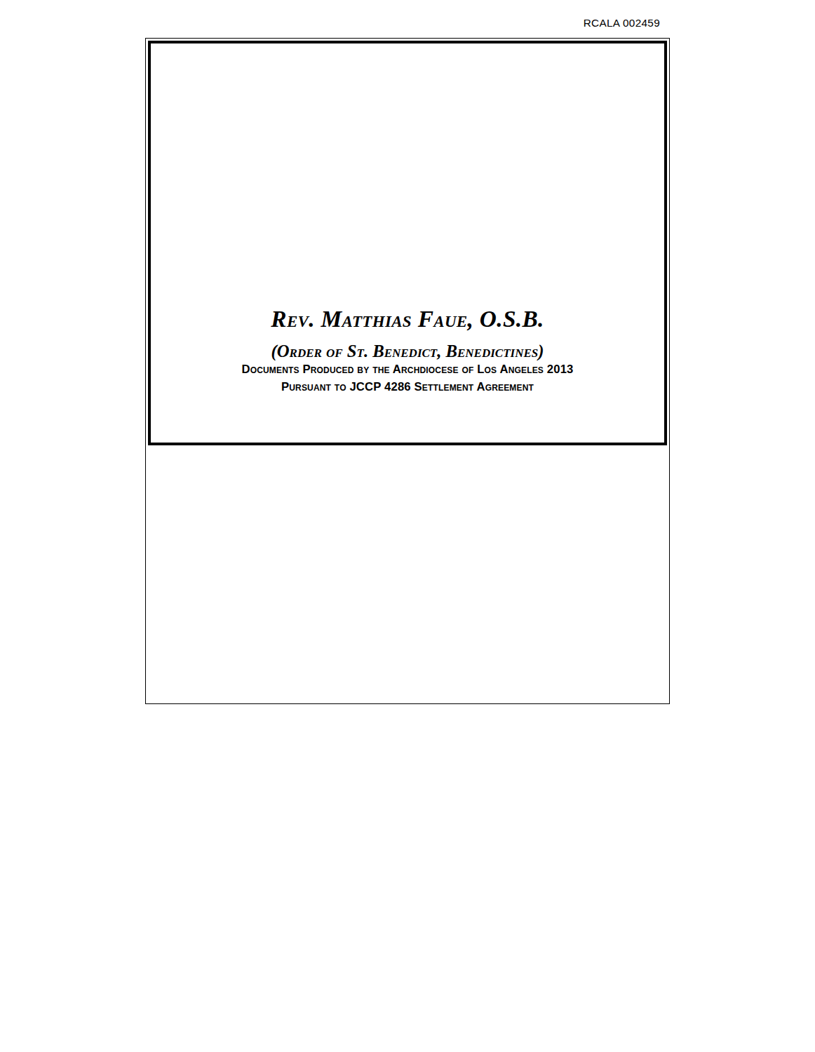RCALA 002459
Rev. Matthias Faue, O.S.B.
(Order of St. Benedict, Benedictines)
Documents Produced by the Archdiocese of Los Angeles 2013
Pursuant to JCCP 4286 Settlement Agreement